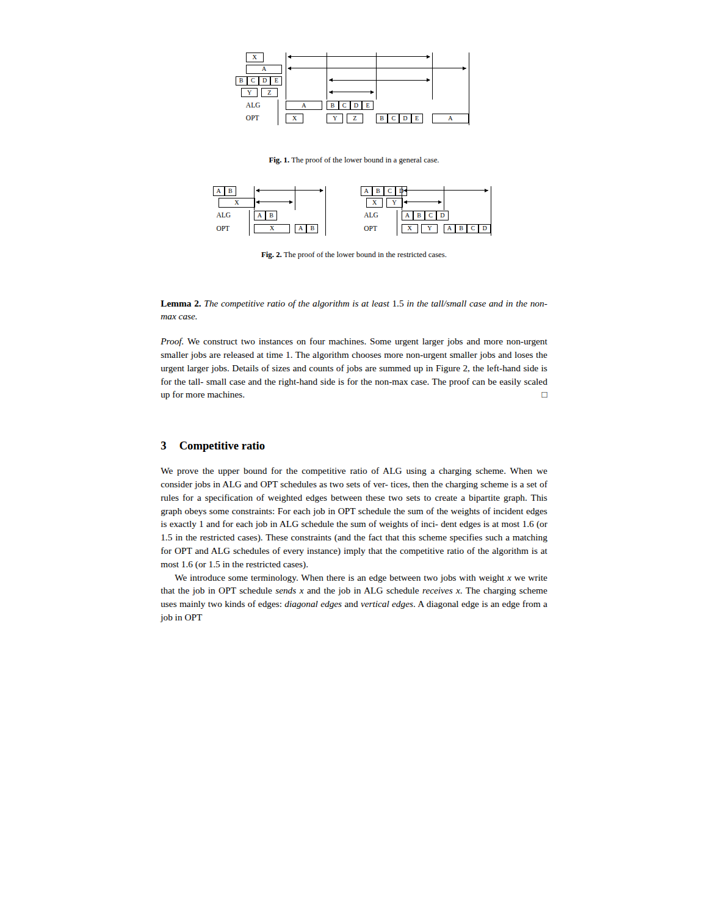X
A
B
C
D
E
Y
Z
ALG
OPT
A
B
C
D
E
X
Y
Z
B
C
D
E
A
Fig. 1. The proof of the lower bound in a general case.
A
B
X
ALG
OPT
A
B
X
A
B
A
B
C
D
X
Y
ALG
OPT
A
B
C
D
X
Y
A
B
C
D
Fig. 2. The proof of the lower bound in the restricted cases.
Lemma 2. The competitive ratio of the algorithm is at least 1.5 in the tall/small case and in the non-max case.
Proof. We construct two instances on four machines. Some urgent larger jobs and more non-urgent smaller jobs are released at time 1. The algorithm chooses more non-urgent smaller jobs and loses the urgent larger jobs. Details of sizes and counts of jobs are summed up in Figure 2, the left-hand side is for the tall- small case and the right-hand side is for the non-max case. The proof can be easily scaled up for more machines. □
3 Competitive ratio
We prove the upper bound for the competitive ratio of ALG using a charging scheme. When we consider jobs in ALG and OPT schedules as two sets of ver- tices, then the charging scheme is a set of rules for a specification of weighted edges between these two sets to create a bipartite graph. This graph obeys some constraints: For each job in OPT schedule the sum of the weights of incident edges is exactly 1 and for each job in ALG schedule the sum of weights of inci- dent edges is at most 1.6 (or 1.5 in the restricted cases). These constraints (and the fact that this scheme specifies such a matching for OPT and ALG schedules of every instance) imply that the competitive ratio of the algorithm is at most 1.6 (or 1.5 in the restricted cases).
We introduce some terminology. When there is an edge between two jobs with weight x we write that the job in OPT schedule sends x and the job in ALG schedule receives x. The charging scheme uses mainly two kinds of edges: diagonal edges and vertical edges. A diagonal edge is an edge from a job in OPT